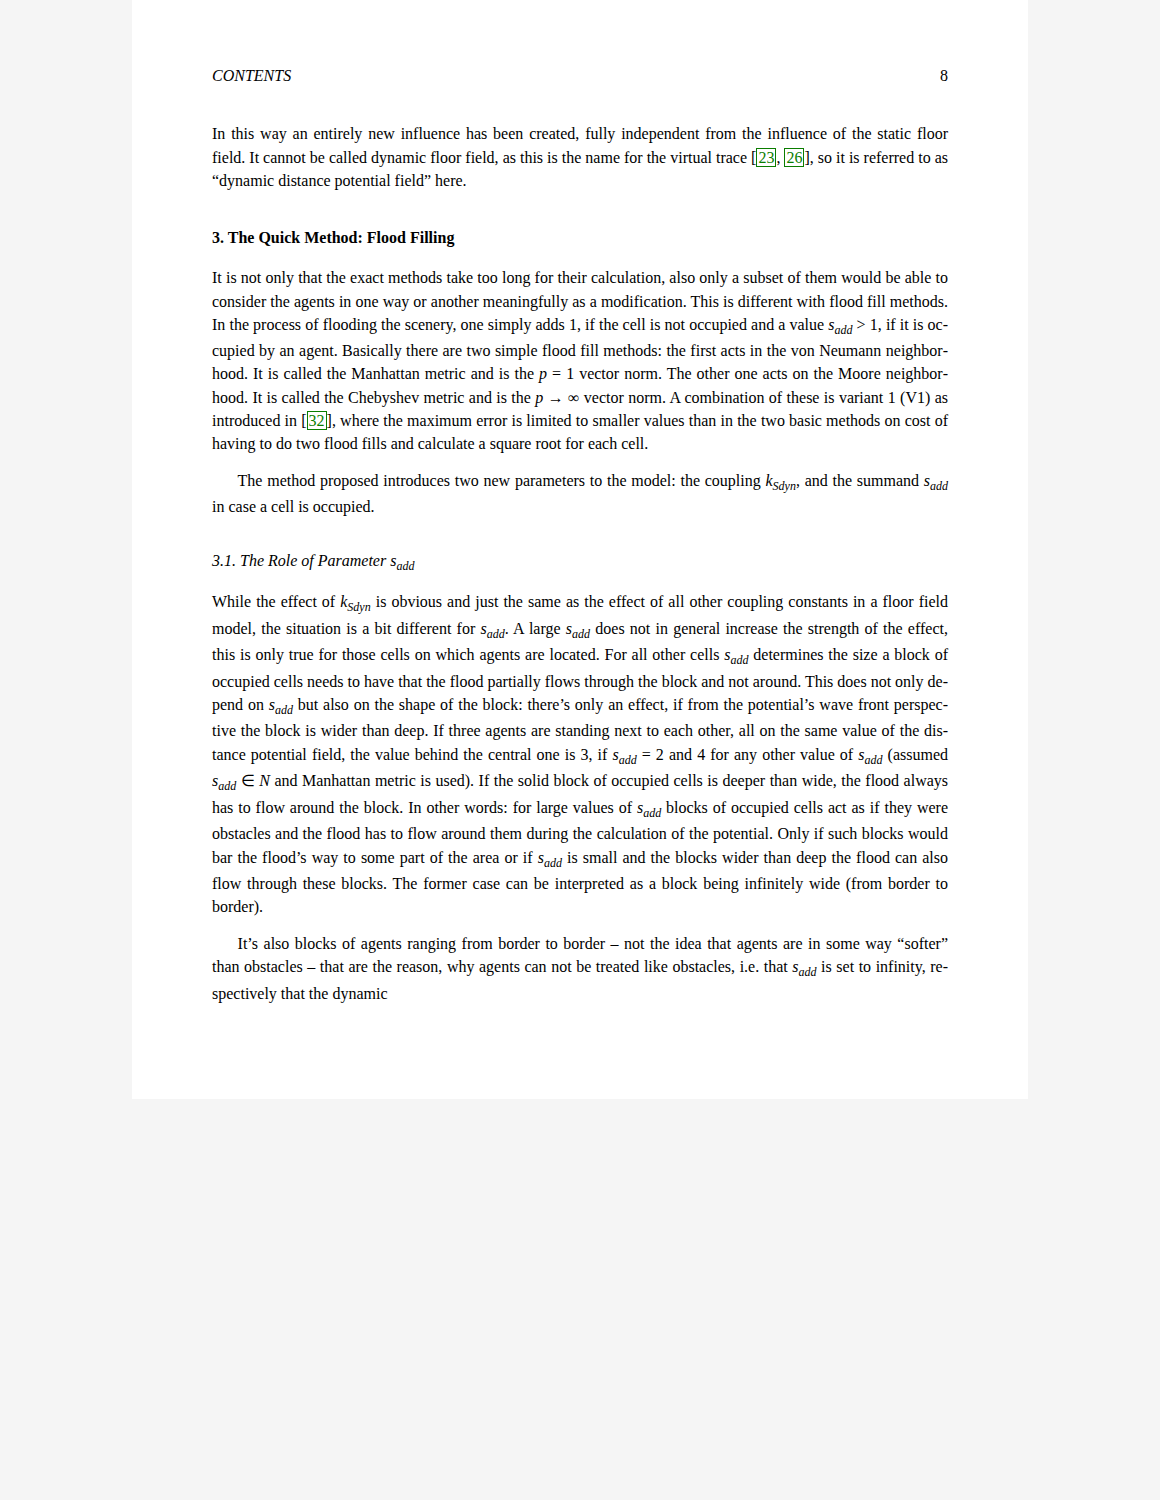CONTENTS 8
In this way an entirely new influence has been created, fully independent from the influence of the static floor field. It cannot be called dynamic floor field, as this is the name for the virtual trace [23, 26], so it is referred to as “dynamic distance potential field” here.
3. The Quick Method: Flood Filling
It is not only that the exact methods take too long for their calculation, also only a subset of them would be able to consider the agents in one way or another meaningfully as a modification. This is different with flood fill methods. In the process of flooding the scenery, one simply adds 1, if the cell is not occupied and a value sadd > 1, if it is occupied by an agent. Basically there are two simple flood fill methods: the first acts in the von Neumann neighborhood. It is called the Manhattan metric and is the p = 1 vector norm. The other one acts on the Moore neighborhood. It is called the Chebyshev metric and is the p → ∞ vector norm. A combination of these is variant 1 (V1) as introduced in [32], where the maximum error is limited to smaller values than in the two basic methods on cost of having to do two flood fills and calculate a square root for each cell.
The method proposed introduces two new parameters to the model: the coupling kSdyn, and the summand sadd in case a cell is occupied.
3.1. The Role of Parameter sadd
While the effect of kSdyn is obvious and just the same as the effect of all other coupling constants in a floor field model, the situation is a bit different for sadd. A large sadd does not in general increase the strength of the effect, this is only true for those cells on which agents are located. For all other cells sadd determines the size a block of occupied cells needs to have that the flood partially flows through the block and not around. This does not only depend on sadd but also on the shape of the block: there’s only an effect, if from the potential’s wave front perspective the block is wider than deep. If three agents are standing next to each other, all on the same value of the distance potential field, the value behind the central one is 3, if sadd = 2 and 4 for any other value of sadd (assumed sadd ∈ N and Manhattan metric is used). If the solid block of occupied cells is deeper than wide, the flood always has to flow around the block. In other words: for large values of sadd blocks of occupied cells act as if they were obstacles and the flood has to flow around them during the calculation of the potential. Only if such blocks would bar the flood’s way to some part of the area or if sadd is small and the blocks wider than deep the flood can also flow through these blocks. The former case can be interpreted as a block being infinitely wide (from border to border).
It’s also blocks of agents ranging from border to border – not the idea that agents are in some way “softer” than obstacles – that are the reason, why agents can not be treated like obstacles, i.e. that sadd is set to infinity, respectively that the dynamic